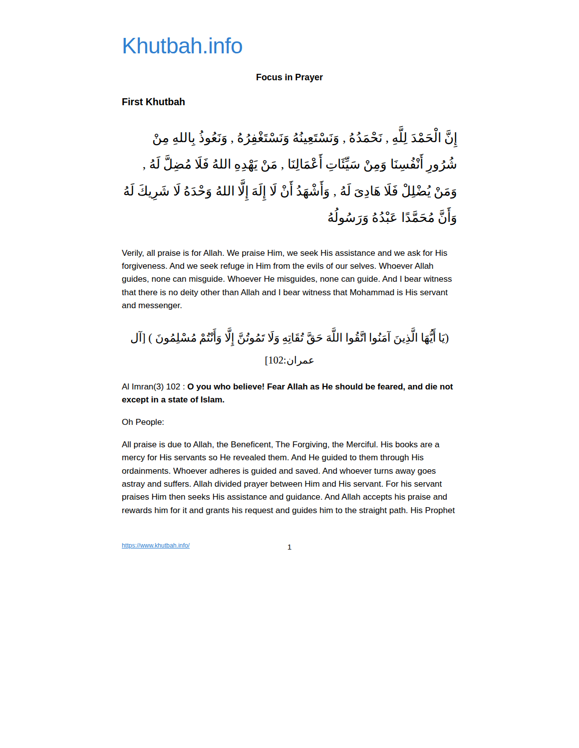Khutbah.info
Focus in Prayer
First Khutbah
إِنَّ الْحَمْدَ لِلَّهِ , نَحْمَدُهُ , وَنَسْتَعِينُهُ وَنَسْتَغْفِرُهُ , وَنَعُوذُ بِاللهِ مِنْ شُرُورِ أَنْفُسِنَا وَمِنْ سَيِّئَاتِ أَعْمَالِنَا , مَنْ يَهْدِهِ اللهُ فَلَا مُضِلَّ لَهُ , وَمَنْ يُضْلِلْ فَلَا هَادِىَ لَهُ , وَأَشْهَدُ أَنْ لَا إِلَهَ إِلَّا اللهُ وَحْدَهُ لَا شَرِيكَ لَهُ وَأَنَّ مُحَمَّدًا عَبْدُهُ وَرَسُولُهُ
Verily, all praise is for Allah. We praise Him, we seek His assistance and we ask for His forgiveness. And we seek refuge in Him from the evils of our selves. Whoever Allah guides, none can misguide. Whoever He misguides, none can guide. And I bear witness that there is no deity other than Allah and I bear witness that Mohammad is His servant and messenger.
(يَا أَيُّهَا الَّذِينَ آمَنُوا اتَّقُوا اللَّهَ حَقَّ تُقَاتِهِ وَلَا تَمُوتُنَّ إِلَّا وَأَنْتُمْ مُسْلِمُونَ ) [آل
عمران:102]
Al Imran(3) 102 : O you who believe! Fear Allah as He should be feared, and die not except in a state of Islam.
Oh People:
All praise is due to Allah, the Beneficent, The Forgiving, the Merciful. His books are a mercy for His servants so He revealed them. And He guided to them through His ordainments. Whoever adheres is guided and saved. And whoever turns away goes astray and suffers. Allah divided prayer between Him and His servant. For his servant praises Him then seeks His assistance and guidance. And Allah accepts his praise and rewards him for it and grants his request and guides him to the straight path. His Prophet
https://www.khutbah.info/ 1